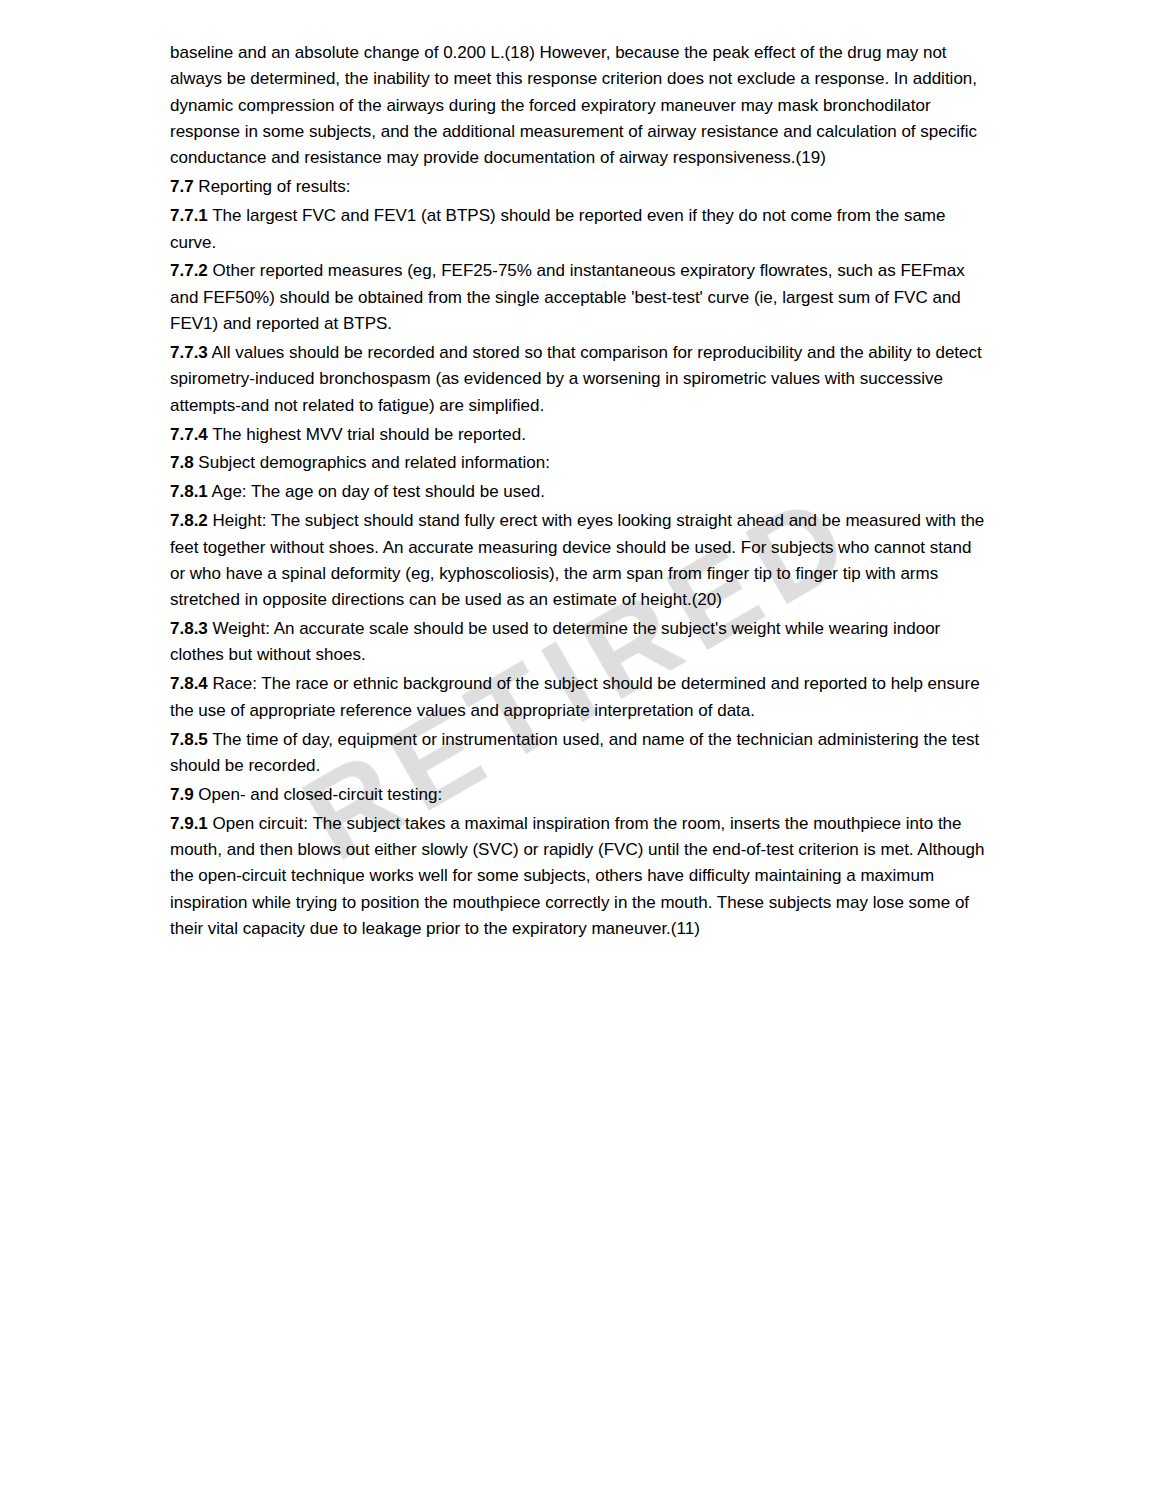RETIRED
baseline and an absolute change of 0.200 L.(18) However, because the peak effect of the drug may not always be determined, the inability to meet this response criterion does not exclude a response. In addition, dynamic compression of the airways during the forced expiratory maneuver may mask bronchodilator response in some subjects, and the additional measurement of airway resistance and calculation of specific conductance and resistance may provide documentation of airway responsiveness.(19)
7.7 Reporting of results:
7.7.1 The largest FVC and FEV1 (at BTPS) should be reported even if they do not come from the same curve.
7.7.2 Other reported measures (eg, FEF25-75% and instantaneous expiratory flowrates, such as FEFmax and FEF50%) should be obtained from the single acceptable 'best-test' curve (ie, largest sum of FVC and FEV1) and reported at BTPS.
7.7.3 All values should be recorded and stored so that comparison for reproducibility and the ability to detect spirometry-induced bronchospasm (as evidenced by a worsening in spirometric values with successive attempts-and not related to fatigue) are simplified.
7.7.4 The highest MVV trial should be reported.
7.8 Subject demographics and related information:
7.8.1 Age: The age on day of test should be used.
7.8.2 Height: The subject should stand fully erect with eyes looking straight ahead and be measured with the feet together without shoes. An accurate measuring device should be used. For subjects who cannot stand or who have a spinal deformity (eg, kyphoscoliosis), the arm span from finger tip to finger tip with arms stretched in opposite directions can be used as an estimate of height.(20)
7.8.3 Weight: An accurate scale should be used to determine the subject's weight while wearing indoor clothes but without shoes.
7.8.4 Race: The race or ethnic background of the subject should be determined and reported to help ensure the use of appropriate reference values and appropriate interpretation of data.
7.8.5 The time of day, equipment or instrumentation used, and name of the technician administering the test should be recorded.
7.9 Open- and closed-circuit testing:
7.9.1 Open circuit: The subject takes a maximal inspiration from the room, inserts the mouthpiece into the mouth, and then blows out either slowly (SVC) or rapidly (FVC) until the end-of-test criterion is met. Although the open-circuit technique works well for some subjects, others have difficulty maintaining a maximum inspiration while trying to position the mouthpiece correctly in the mouth. These subjects may lose some of their vital capacity due to leakage prior to the expiratory maneuver.(11)